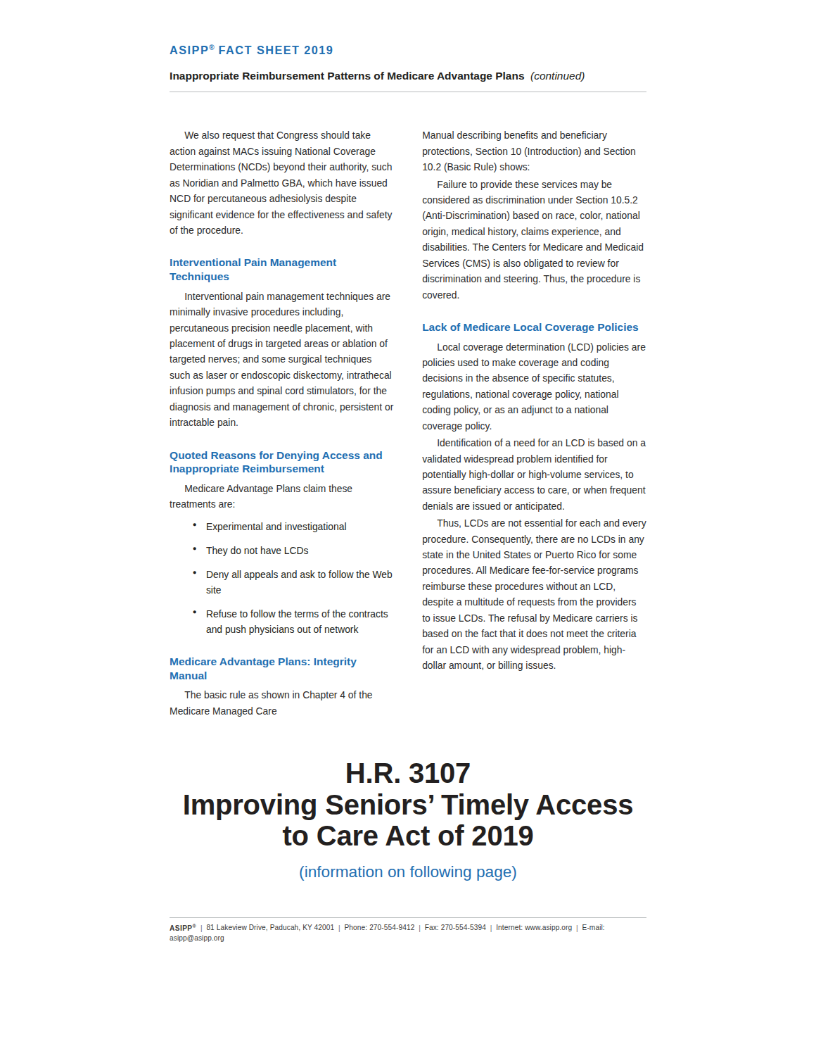ASIPP® Fact Sheet 2019
Inappropriate Reimbursement Patterns of Medicare Advantage Plans (continued)
We also request that Congress should take action against MACs issuing National Coverage Determinations (NCDs) beyond their authority, such as Noridian and Palmetto GBA, which have issued NCD for percutaneous adhesiolysis despite significant evidence for the effectiveness and safety of the procedure.
Interventional Pain Management Techniques
Interventional pain management techniques are minimally invasive procedures including, percutaneous precision needle placement, with placement of drugs in targeted areas or ablation of targeted nerves; and some surgical techniques such as laser or endoscopic diskectomy, intrathecal infusion pumps and spinal cord stimulators, for the diagnosis and management of chronic, persistent or intractable pain.
Quoted Reasons for Denying Access and Inappropriate Reimbursement
Medicare Advantage Plans claim these treatments are:
Experimental and investigational
They do not have LCDs
Deny all appeals and ask to follow the Web site
Refuse to follow the terms of the contracts and push physicians out of network
Medicare Advantage Plans: Integrity Manual
The basic rule as shown in Chapter 4 of the Medicare Managed Care
Manual describing benefits and beneficiary protections, Section 10 (Introduction) and Section 10.2 (Basic Rule) shows:
Failure to provide these services may be considered as discrimination under Section 10.5.2 (Anti-Discrimination) based on race, color, national origin, medical history, claims experience, and disabilities. The Centers for Medicare and Medicaid Services (CMS) is also obligated to review for discrimination and steering. Thus, the procedure is covered.
Lack of Medicare Local Coverage Policies
Local coverage determination (LCD) policies are policies used to make coverage and coding decisions in the absence of specific statutes, regulations, national coverage policy, national coding policy, or as an adjunct to a national coverage policy.
Identification of a need for an LCD is based on a validated widespread problem identified for potentially high-dollar or high-volume services, to assure beneficiary access to care, or when frequent denials are issued or anticipated.
Thus, LCDs are not essential for each and every procedure. Consequently, there are no LCDs in any state in the United States or Puerto Rico for some procedures. All Medicare fee-for-service programs reimburse these procedures without an LCD, despite a multitude of requests from the providers to issue LCDs. The refusal by Medicare carriers is based on the fact that it does not meet the criteria for an LCD with any widespread problem, high-dollar amount, or billing issues.
H.R. 3107Improving Seniors’ Timely Access to Care Act of 2019
(information on following page)
ASIPP®|81 Lakeview Drive, Paducah, KY 42001|Phone: 270-554-9412|Fax: 270-554-5394|Internet: www.asipp.org|E-mail: asipp@asipp.org